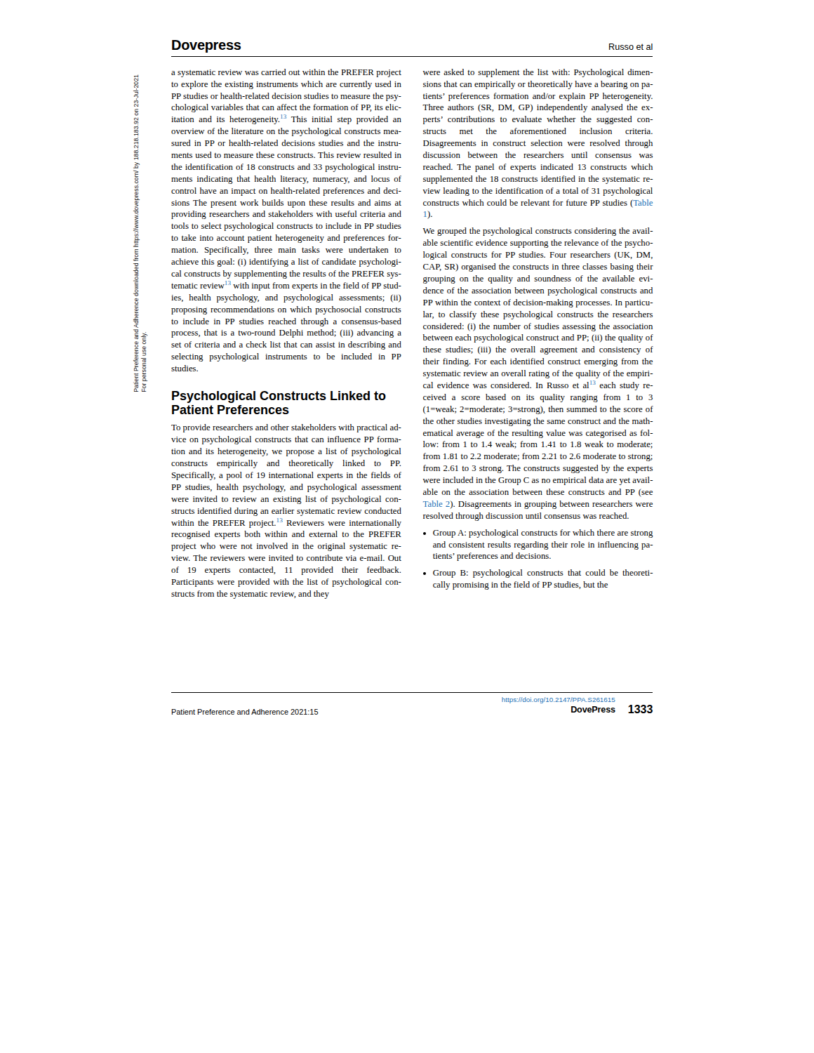Patient Preference and Adherence downloaded from https://www.dovepress.com/ by 188.218.183.92 on 23-Jul-2021
For personal use only.
Dovepress
Russo et al
a systematic review was carried out within the PREFER project to explore the existing instruments which are currently used in PP studies or health-related decision studies to measure the psychological variables that can affect the formation of PP, its elicitation and its heterogeneity.13 This initial step provided an overview of the literature on the psychological constructs measured in PP or health-related decisions studies and the instruments used to measure these constructs. This review resulted in the identification of 18 constructs and 33 psychological instruments indicating that health literacy, numeracy, and locus of control have an impact on health-related preferences and decisions The present work builds upon these results and aims at providing researchers and stakeholders with useful criteria and tools to select psychological constructs to include in PP studies to take into account patient heterogeneity and preferences formation. Specifically, three main tasks were undertaken to achieve this goal: (i) identifying a list of candidate psychological constructs by supplementing the results of the PREFER systematic review13 with input from experts in the field of PP studies, health psychology, and psychological assessments; (ii) proposing recommendations on which psychosocial constructs to include in PP studies reached through a consensus-based process, that is a two-round Delphi method; (iii) advancing a set of criteria and a check list that can assist in describing and selecting psychological instruments to be included in PP studies.
Psychological Constructs Linked to Patient Preferences
To provide researchers and other stakeholders with practical advice on psychological constructs that can influence PP formation and its heterogeneity, we propose a list of psychological constructs empirically and theoretically linked to PP. Specifically, a pool of 19 international experts in the fields of PP studies, health psychology, and psychological assessment were invited to review an existing list of psychological constructs identified during an earlier systematic review conducted within the PREFER project.13 Reviewers were internationally recognised experts both within and external to the PREFER project who were not involved in the original systematic review. The reviewers were invited to contribute via e-mail. Out of 19 experts contacted, 11 provided their feedback. Participants were provided with the list of psychological constructs from the systematic review, and they
were asked to supplement the list with: Psychological dimensions that can empirically or theoretically have a bearing on patients’ preferences formation and/or explain PP heterogeneity. Three authors (SR, DM, GP) independently analysed the experts’ contributions to evaluate whether the suggested constructs met the aforementioned inclusion criteria. Disagreements in construct selection were resolved through discussion between the researchers until consensus was reached. The panel of experts indicated 13 constructs which supplemented the 18 constructs identified in the systematic review leading to the identification of a total of 31 psychological constructs which could be relevant for future PP studies (Table 1).
We grouped the psychological constructs considering the available scientific evidence supporting the relevance of the psychological constructs for PP studies. Four researchers (UK, DM, CAP, SR) organised the constructs in three classes basing their grouping on the quality and soundness of the available evidence of the association between psychological constructs and PP within the context of decision-making processes. In particular, to classify these psychological constructs the researchers considered: (i) the number of studies assessing the association between each psychological construct and PP; (ii) the quality of these studies; (iii) the overall agreement and consistency of their finding. For each identified construct emerging from the systematic review an overall rating of the quality of the empirical evidence was considered. In Russo et al13 each study received a score based on its quality ranging from 1 to 3 (1=weak; 2=moderate; 3=strong), then summed to the score of the other studies investigating the same construct and the mathematical average of the resulting value was categorised as follow: from 1 to 1.4 weak; from 1.41 to 1.8 weak to moderate; from 1.81 to 2.2 moderate; from 2.21 to 2.6 moderate to strong; from 2.61 to 3 strong. The constructs suggested by the experts were included in the Group C as no empirical data are yet available on the association between these constructs and PP (see Table 2). Disagreements in grouping between researchers were resolved through discussion until consensus was reached.
Group A: psychological constructs for which there are strong and consistent results regarding their role in influencing patients’ preferences and decisions.
Group B: psychological constructs that could be theoretically promising in the field of PP studies, but the
Patient Preference and Adherence 2021:15
https://doi.org/10.2147/PPA.S261615 DovePress
1333